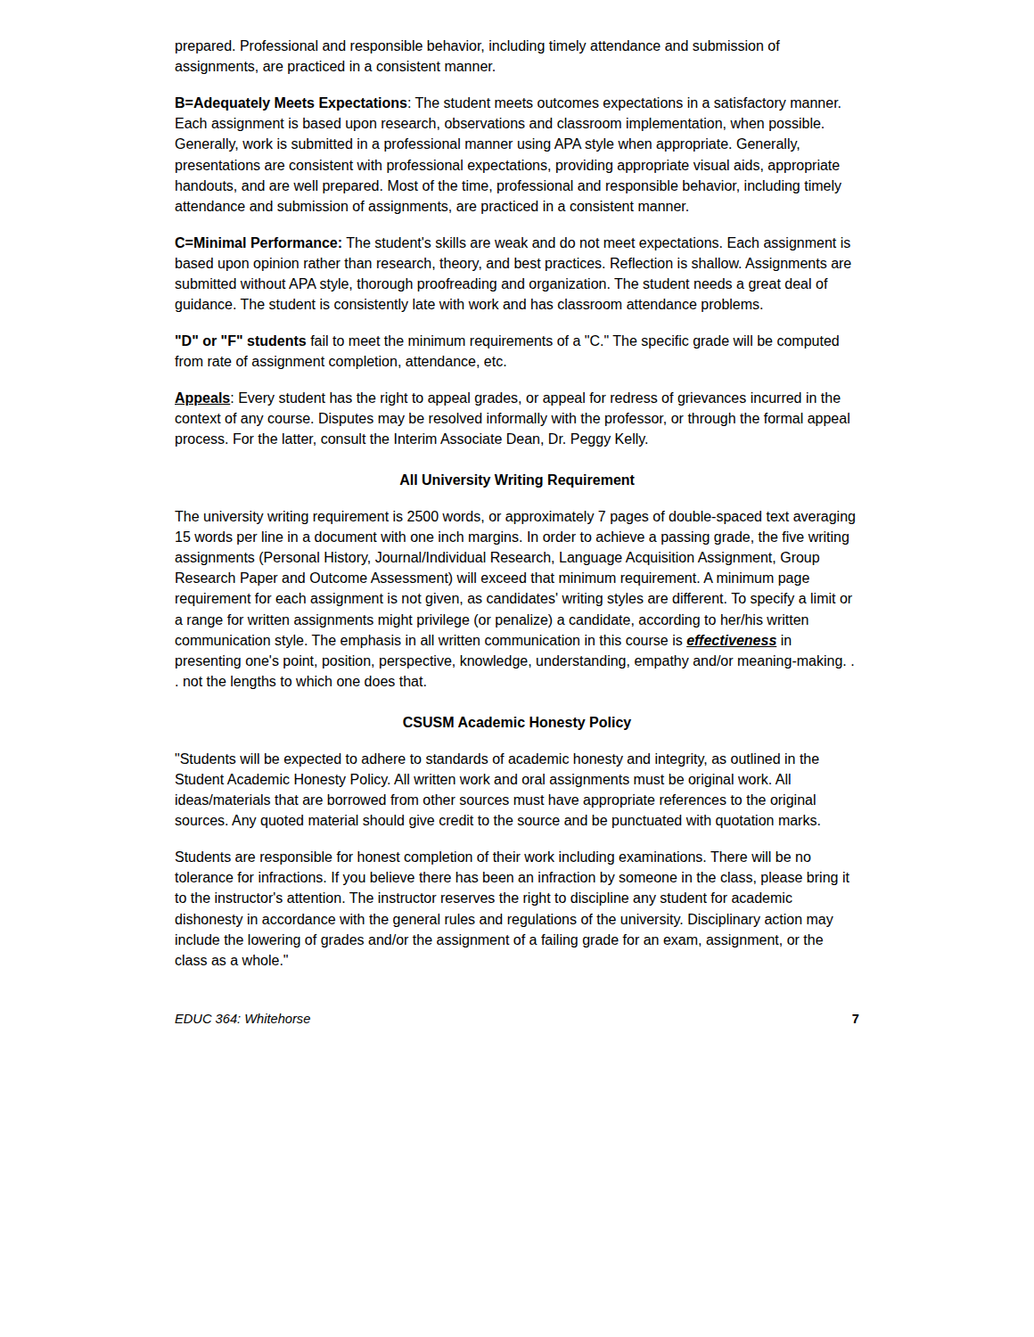prepared. Professional and responsible behavior, including timely attendance and submission of assignments, are practiced in a consistent manner.
B=Adequately Meets Expectations: The student meets outcomes expectations in a satisfactory manner. Each assignment is based upon research, observations and classroom implementation, when possible. Generally, work is submitted in a professional manner using APA style when appropriate. Generally, presentations are consistent with professional expectations, providing appropriate visual aids, appropriate handouts, and are well prepared. Most of the time, professional and responsible behavior, including timely attendance and submission of assignments, are practiced in a consistent manner.
C=Minimal Performance: The student's skills are weak and do not meet expectations. Each assignment is based upon opinion rather than research, theory, and best practices. Reflection is shallow. Assignments are submitted without APA style, thorough proofreading and organization. The student needs a great deal of guidance. The student is consistently late with work and has classroom attendance problems.
"D" or "F" students fail to meet the minimum requirements of a "C." The specific grade will be computed from rate of assignment completion, attendance, etc.
Appeals: Every student has the right to appeal grades, or appeal for redress of grievances incurred in the context of any course. Disputes may be resolved informally with the professor, or through the formal appeal process. For the latter, consult the Interim Associate Dean, Dr. Peggy Kelly.
All University Writing Requirement
The university writing requirement is 2500 words, or approximately 7 pages of double-spaced text averaging 15 words per line in a document with one inch margins. In order to achieve a passing grade, the five writing assignments (Personal History, Journal/Individual Research, Language Acquisition Assignment, Group Research Paper and Outcome Assessment) will exceed that minimum requirement. A minimum page requirement for each assignment is not given, as candidates' writing styles are different. To specify a limit or a range for written assignments might privilege (or penalize) a candidate, according to her/his written communication style. The emphasis in all written communication in this course is effectiveness in presenting one's point, position, perspective, knowledge, understanding, empathy and/or meaning-making. . . not the lengths to which one does that.
CSUSM Academic Honesty Policy
"Students will be expected to adhere to standards of academic honesty and integrity, as outlined in the Student Academic Honesty Policy. All written work and oral assignments must be original work. All ideas/materials that are borrowed from other sources must have appropriate references to the original sources. Any quoted material should give credit to the source and be punctuated with quotation marks.
Students are responsible for honest completion of their work including examinations. There will be no tolerance for infractions. If you believe there has been an infraction by someone in the class, please bring it to the instructor's attention. The instructor reserves the right to discipline any student for academic dishonesty in accordance with the general rules and regulations of the university. Disciplinary action may include the lowering of grades and/or the assignment of a failing grade for an exam, assignment, or the class as a whole."
EDUC 364: Whitehorse 7